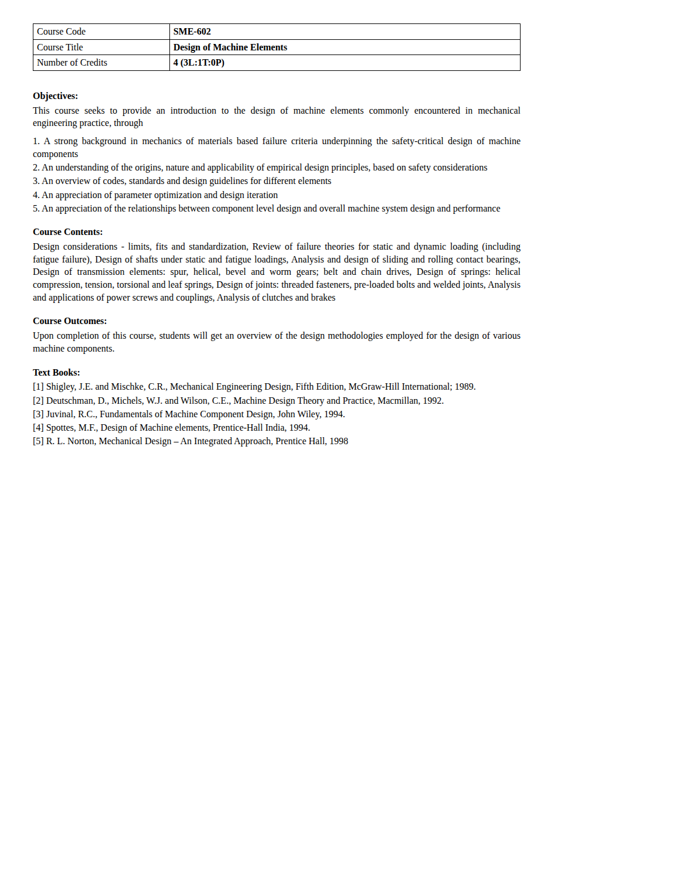| Course Code | SME-602 |
| Course Title | Design of Machine Elements |
| Number of Credits | 4 (3L:1T:0P) |
Objectives:
This course seeks to provide an introduction to the design of machine elements commonly encountered in mechanical engineering practice, through
1. A strong background in mechanics of materials based failure criteria underpinning the safety-critical design of machine components
2. An understanding of the origins, nature and applicability of empirical design principles, based on safety considerations
3. An overview of codes, standards and design guidelines for different elements
4. An appreciation of parameter optimization and design iteration
5. An appreciation of the relationships between component level design and overall machine system design and performance
Course Contents:
Design considerations - limits, fits and standardization, Review of failure theories for static and dynamic loading (including fatigue failure), Design of shafts under static and fatigue loadings, Analysis and design of sliding and rolling contact bearings, Design of transmission elements: spur, helical, bevel and worm gears; belt and chain drives, Design of springs: helical compression, tension, torsional and leaf springs, Design of joints: threaded fasteners, pre-loaded bolts and welded joints, Analysis and applications of power screws and couplings, Analysis of clutches and brakes
Course Outcomes:
Upon completion of this course, students will get an overview of the design methodologies employed for the design of various machine components.
Text Books:
[1] Shigley, J.E. and Mischke, C.R., Mechanical Engineering Design, Fifth Edition, McGraw-Hill International; 1989.
[2] Deutschman, D., Michels, W.J. and Wilson, C.E., Machine Design Theory and Practice, Macmillan, 1992.
[3] Juvinal, R.C., Fundamentals of Machine Component Design, John Wiley, 1994.
[4] Spottes, M.F., Design of Machine elements, Prentice-Hall India, 1994.
[5] R. L. Norton, Mechanical Design – An Integrated Approach, Prentice Hall, 1998